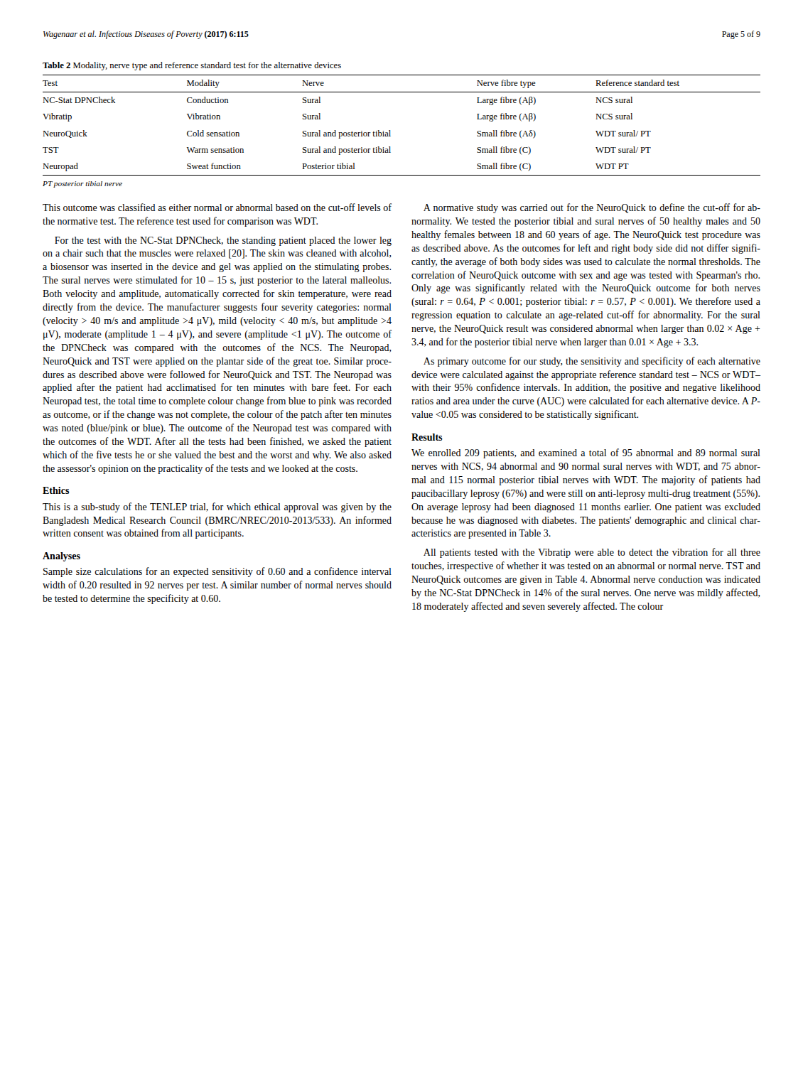Wagenaar et al. Infectious Diseases of Poverty (2017) 6:115
Page 5 of 9
Table 2 Modality, nerve type and reference standard test for the alternative devices
| Test | Modality | Nerve | Nerve fibre type | Reference standard test |
| --- | --- | --- | --- | --- |
| NC-Stat DPNCheck | Conduction | Sural | Large fibre (Aβ) | NCS sural |
| Vibratip | Vibration | Sural | Large fibre (Aβ) | NCS sural |
| NeuroQuick | Cold sensation | Sural and posterior tibial | Small fibre (Aδ) | WDT sural/ PT |
| TST | Warm sensation | Sural and posterior tibial | Small fibre (C) | WDT sural/ PT |
| Neuropad | Sweat function | Posterior tibial | Small fibre (C) | WDT PT |
PT posterior tibial nerve
This outcome was classified as either normal or abnormal based on the cut-off levels of the normative test. The reference test used for comparison was WDT.
For the test with the NC-Stat DPNCheck, the standing patient placed the lower leg on a chair such that the muscles were relaxed [20]. The skin was cleaned with alcohol, a biosensor was inserted in the device and gel was applied on the stimulating probes. The sural nerves were stimulated for 10 – 15 s, just posterior to the lateral malleolus. Both velocity and amplitude, automatically corrected for skin temperature, were read directly from the device. The manufacturer suggests four severity categories: normal (velocity > 40 m/s and amplitude >4 μV), mild (velocity < 40 m/s, but amplitude >4 μV), moderate (amplitude 1 – 4 μV), and severe (amplitude <1 μV). The outcome of the DPNCheck was compared with the outcomes of the NCS. The Neuropad, NeuroQuick and TST were applied on the plantar side of the great toe. Similar procedures as described above were followed for NeuroQuick and TST. The Neuropad was applied after the patient had acclimatised for ten minutes with bare feet. For each Neuropad test, the total time to complete colour change from blue to pink was recorded as outcome, or if the change was not complete, the colour of the patch after ten minutes was noted (blue/pink or blue). The outcome of the Neuropad test was compared with the outcomes of the WDT. After all the tests had been finished, we asked the patient which of the five tests he or she valued the best and the worst and why. We also asked the assessor's opinion on the practicality of the tests and we looked at the costs.
Ethics
This is a sub-study of the TENLEP trial, for which ethical approval was given by the Bangladesh Medical Research Council (BMRC/NREC/2010-2013/533). An informed written consent was obtained from all participants.
Analyses
Sample size calculations for an expected sensitivity of 0.60 and a confidence interval width of 0.20 resulted in 92 nerves per test. A similar number of normal nerves should be tested to determine the specificity at 0.60.
A normative study was carried out for the NeuroQuick to define the cut-off for abnormality. We tested the posterior tibial and sural nerves of 50 healthy males and 50 healthy females between 18 and 60 years of age. The NeuroQuick test procedure was as described above. As the outcomes for left and right body side did not differ significantly, the average of both body sides was used to calculate the normal thresholds. The correlation of NeuroQuick outcome with sex and age was tested with Spearman's rho. Only age was significantly related with the NeuroQuick outcome for both nerves (sural: r = 0.64, P < 0.001; posterior tibial: r = 0.57, P < 0.001). We therefore used a regression equation to calculate an age-related cut-off for abnormality. For the sural nerve, the NeuroQuick result was considered abnormal when larger than 0.02 × Age + 3.4, and for the posterior tibial nerve when larger than 0.01 × Age + 3.3.
As primary outcome for our study, the sensitivity and specificity of each alternative device were calculated against the appropriate reference standard test – NCS or WDT– with their 95% confidence intervals. In addition, the positive and negative likelihood ratios and area under the curve (AUC) were calculated for each alternative device. A P-value <0.05 was considered to be statistically significant.
Results
We enrolled 209 patients, and examined a total of 95 abnormal and 89 normal sural nerves with NCS, 94 abnormal and 90 normal sural nerves with WDT, and 75 abnormal and 115 normal posterior tibial nerves with WDT. The majority of patients had paucibacillary leprosy (67%) and were still on anti-leprosy multi-drug treatment (55%). On average leprosy had been diagnosed 11 months earlier. One patient was excluded because he was diagnosed with diabetes. The patients' demographic and clinical characteristics are presented in Table 3.
All patients tested with the Vibratip were able to detect the vibration for all three touches, irrespective of whether it was tested on an abnormal or normal nerve. TST and NeuroQuick outcomes are given in Table 4. Abnormal nerve conduction was indicated by the NC-Stat DPNCheck in 14% of the sural nerves. One nerve was mildly affected, 18 moderately affected and seven severely affected. The colour